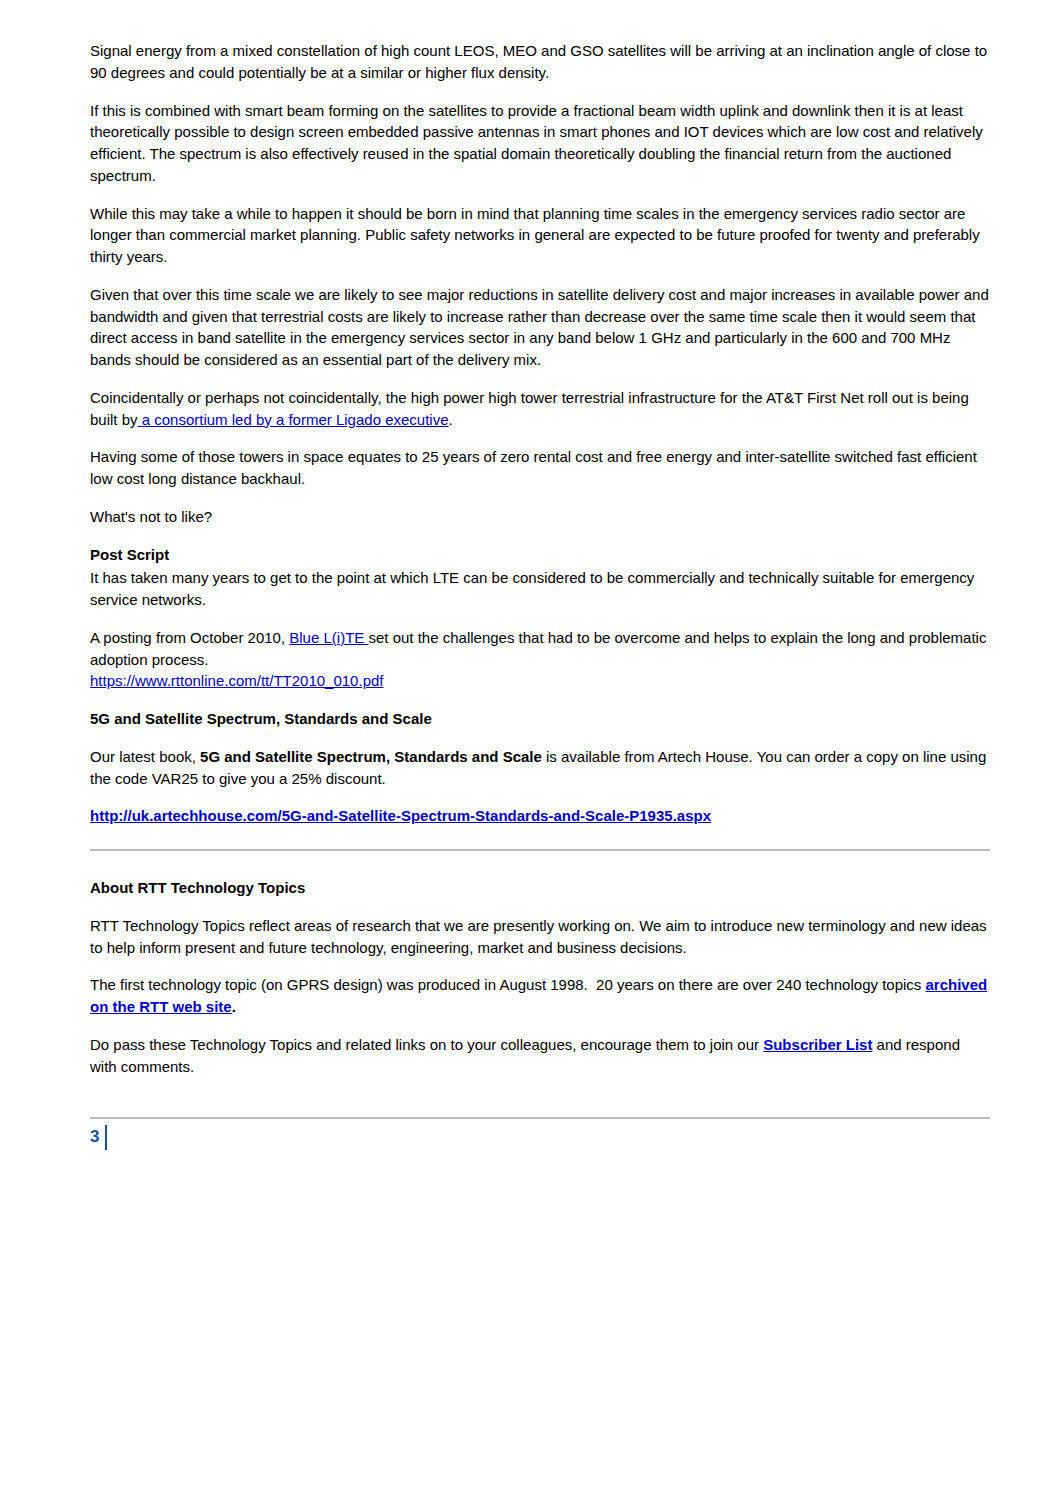Signal energy from a mixed constellation of high count LEOS, MEO and GSO satellites will be arriving at an inclination angle of close to 90 degrees and could potentially be at a similar or higher flux density.
If this is combined with smart beam forming on the satellites to provide a fractional beam width uplink and downlink then it is at least theoretically possible to design screen embedded passive antennas in smart phones and IOT devices which are low cost and relatively efficient. The spectrum is also effectively reused in the spatial domain theoretically doubling the financial return from the auctioned spectrum.
While this may take a while to happen it should be born in mind that planning time scales in the emergency services radio sector are longer than commercial market planning. Public safety networks in general are expected to be future proofed for twenty and preferably thirty years.
Given that over this time scale we are likely to see major reductions in satellite delivery cost and major increases in available power and bandwidth and given that terrestrial costs are likely to increase rather than decrease over the same time scale then it would seem that direct access in band satellite in the emergency services sector in any band below 1 GHz and particularly in the 600 and 700 MHz bands should be considered as an essential part of the delivery mix.
Coincidentally or perhaps not coincidentally, the high power high tower terrestrial infrastructure for the AT&T First Net roll out is being built by a consortium led by a former Ligado executive.
Having some of those towers in space equates to 25 years of zero rental cost and free energy and inter-satellite switched fast efficient low cost long distance backhaul.
What's not to like?
Post Script
It has taken many years to get to the point at which LTE can be considered to be commercially and technically suitable for emergency service networks.
A posting from October 2010, Blue L(i)TE set out the challenges that had to be overcome and helps to explain the long and problematic adoption process.
https://www.rttonline.com/tt/TT2010_010.pdf
5G and Satellite Spectrum, Standards and Scale
Our latest book, 5G and Satellite Spectrum, Standards and Scale is available from Artech House. You can order a copy on line using the code VAR25 to give you a 25% discount.
http://uk.artechhouse.com/5G-and-Satellite-Spectrum-Standards-and-Scale-P1935.aspx
About RTT Technology Topics
RTT Technology Topics reflect areas of research that we are presently working on. We aim to introduce new terminology and new ideas to help inform present and future technology, engineering, market and business decisions.
The first technology topic (on GPRS design) was produced in August 1998. 20 years on there are over 240 technology topics archived on the RTT web site.
Do pass these Technology Topics and related links on to your colleagues, encourage them to join our Subscriber List and respond with comments.
3